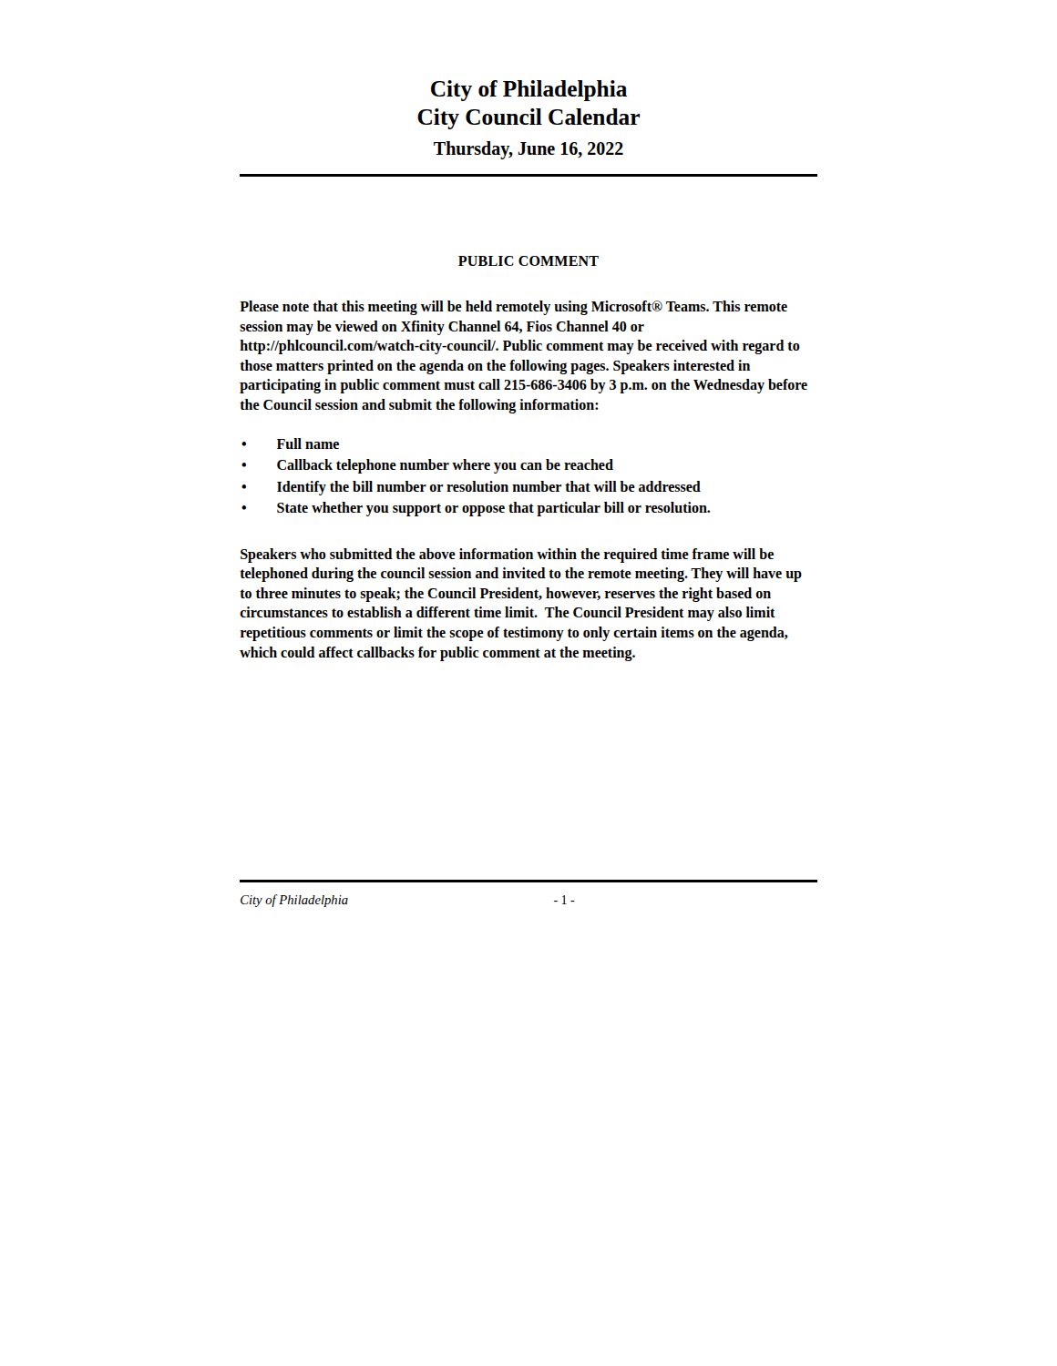City of Philadelphia
City Council Calendar
Thursday, June 16, 2022
PUBLIC COMMENT
Please note that this meeting will be held remotely using Microsoft® Teams. This remote session may be viewed on Xfinity Channel 64, Fios Channel 40 or http://phlcouncil.com/watch-city-council/. Public comment may be received with regard to those matters printed on the agenda on the following pages. Speakers interested in participating in public comment must call 215-686-3406 by 3 p.m. on the Wednesday before the Council session and submit the following information:
Full name
Callback telephone number where you can be reached
Identify the bill number or resolution number that will be addressed
State whether you support or oppose that particular bill or resolution.
Speakers who submitted the above information within the required time frame will be telephoned during the council session and invited to the remote meeting. They will have up to three minutes to speak; the Council President, however, reserves the right based on circumstances to establish a different time limit. The Council President may also limit repetitious comments or limit the scope of testimony to only certain items on the agenda, which could affect callbacks for public comment at the meeting.
City of Philadelphia - 1 -